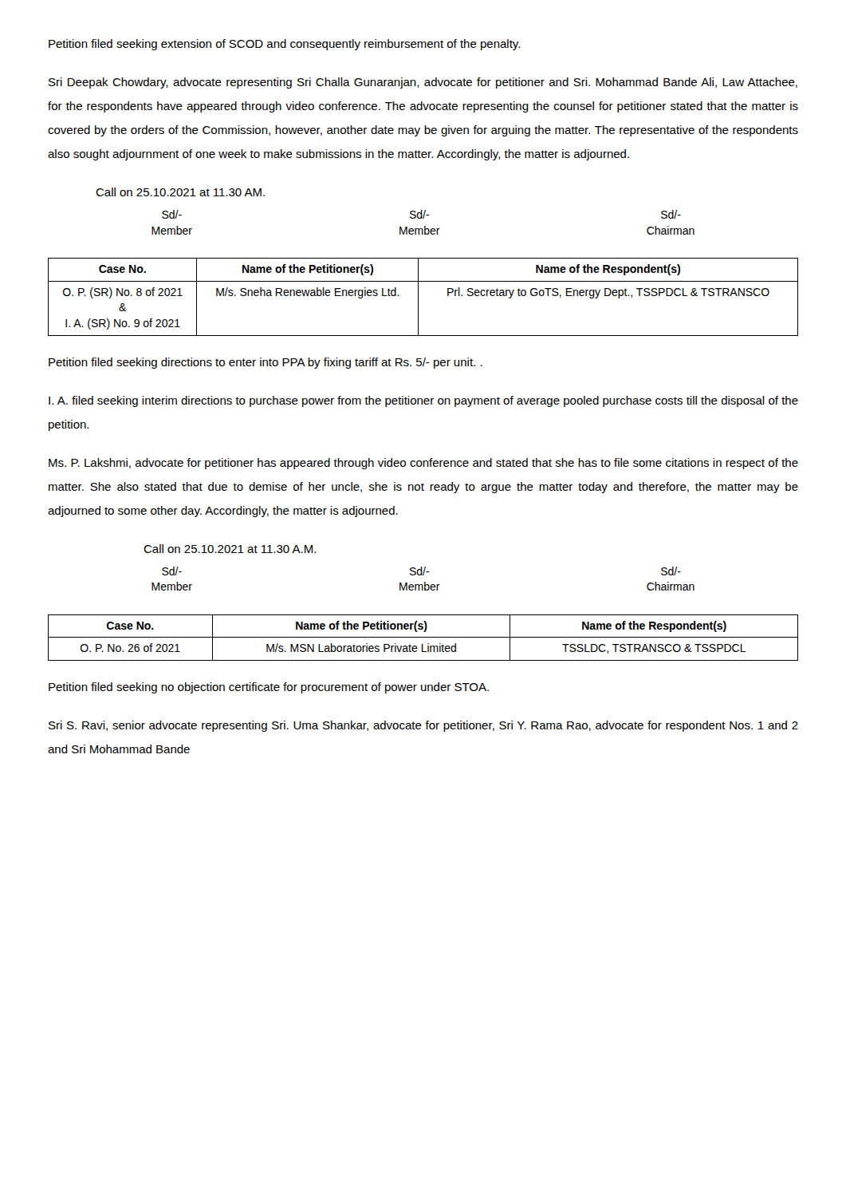Petition filed seeking extension of SCOD and consequently reimbursement of the penalty.
Sri Deepak Chowdary, advocate representing Sri Challa Gunaranjan, advocate for petitioner and Sri. Mohammad Bande Ali, Law Attachee, for the respondents have appeared through video conference. The advocate representing the counsel for petitioner stated that the matter is covered by the orders of the Commission, however, another date may be given for arguing the matter. The representative of the respondents also sought adjournment of one week to make submissions in the matter. Accordingly, the matter is adjourned.
Call on 25.10.2021 at 11.30 AM.
| Sd/- | Sd/- | Sd/- |
| Member | Member | Chairman |
| Case No. | Name of the Petitioner(s) | Name of the Respondent(s) |
| --- | --- | --- |
| O. P. (SR) No. 8 of 2021 & I. A. (SR) No. 9 of 2021 | M/s. Sneha Renewable Energies Ltd. | Prl. Secretary to GoTS, Energy Dept., TSSPDCL & TSTRANSCO |
Petition filed seeking directions to enter into PPA by fixing tariff at Rs. 5/- per unit. .
I. A. filed seeking interim directions to purchase power from the petitioner on payment of average pooled purchase costs till the disposal of the petition.
Ms. P. Lakshmi, advocate for petitioner has appeared through video conference and stated that she has to file some citations in respect of the matter. She also stated that due to demise of her uncle, she is not ready to argue the matter today and therefore, the matter may be adjourned to some other day. Accordingly, the matter is adjourned.
Call on 25.10.2021 at 11.30 A.M.
| Sd/- | Sd/- | Sd/- |
| Member | Member | Chairman |
| Case No. | Name of the Petitioner(s) | Name of the Respondent(s) |
| --- | --- | --- |
| O. P. No. 26 of 2021 | M/s. MSN Laboratories Private Limited | TSSLDC, TSTRANSCO & TSSPDCL |
Petition filed seeking no objection certificate for procurement of power under STOA.
Sri S. Ravi, senior advocate representing Sri. Uma Shankar, advocate for petitioner, Sri Y. Rama Rao, advocate for respondent Nos. 1 and 2 and Sri Mohammad Bande